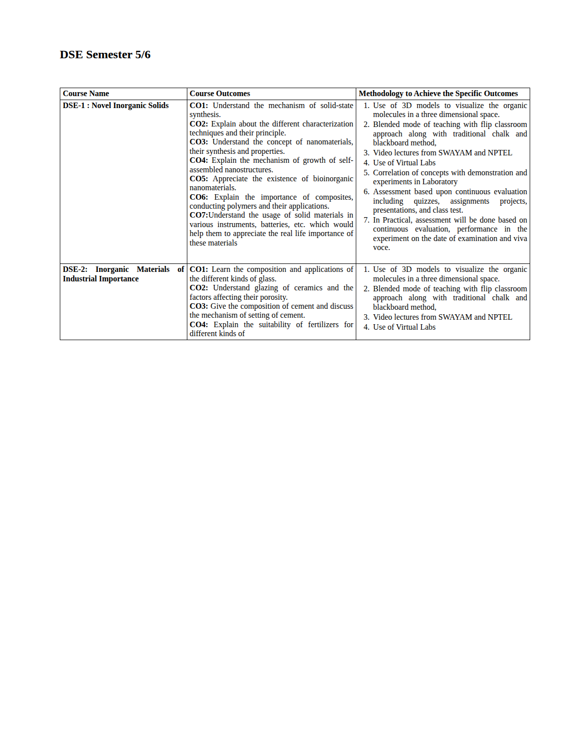DSE Semester 5/6
| Course Name | Course Outcomes | Methodology to Achieve the Specific Outcomes |
| --- | --- | --- |
| DSE-1 : Novel Inorganic Solids | CO1: Understand the mechanism of solid-state synthesis. CO2: Explain about the different characterization techniques and their principle. CO3: Understand the concept of nanomaterials, their synthesis and properties. CO4: Explain the mechanism of growth of self-assembled nanostructures. CO5: Appreciate the existence of bioinorganic nanomaterials. CO6: Explain the importance of composites, conducting polymers and their applications. CO7: Understand the usage of solid materials in various instruments, batteries, etc. which would help them to appreciate the real life importance of these materials | Use of 3D models to visualize the organic molecules in a three dimensional space. Blended mode of teaching with flip classroom approach along with traditional chalk and blackboard method, Video lectures from SWAYAM and NPTEL Use of Virtual Labs Correlation of concepts with demonstration and experiments in Laboratory Assessment based upon continuous evaluation including quizzes, assignments projects, presentations, and class test. In Practical, assessment will be done based on continuous evaluation, performance in the experiment on the date of examination and viva voce. |
| DSE-2: Inorganic Materials of Industrial Importance | CO1: Learn the composition and applications of the different kinds of glass. CO2: Understand glazing of ceramics and the factors affecting their porosity. CO3: Give the composition of cement and discuss the mechanism of setting of cement. CO4: Explain the suitability of fertilizers for different kinds of | Use of 3D models to visualize the organic molecules in a three dimensional space. Blended mode of teaching with flip classroom approach along with traditional chalk and blackboard method, Video lectures from SWAYAM and NPTEL Use of Virtual Labs |